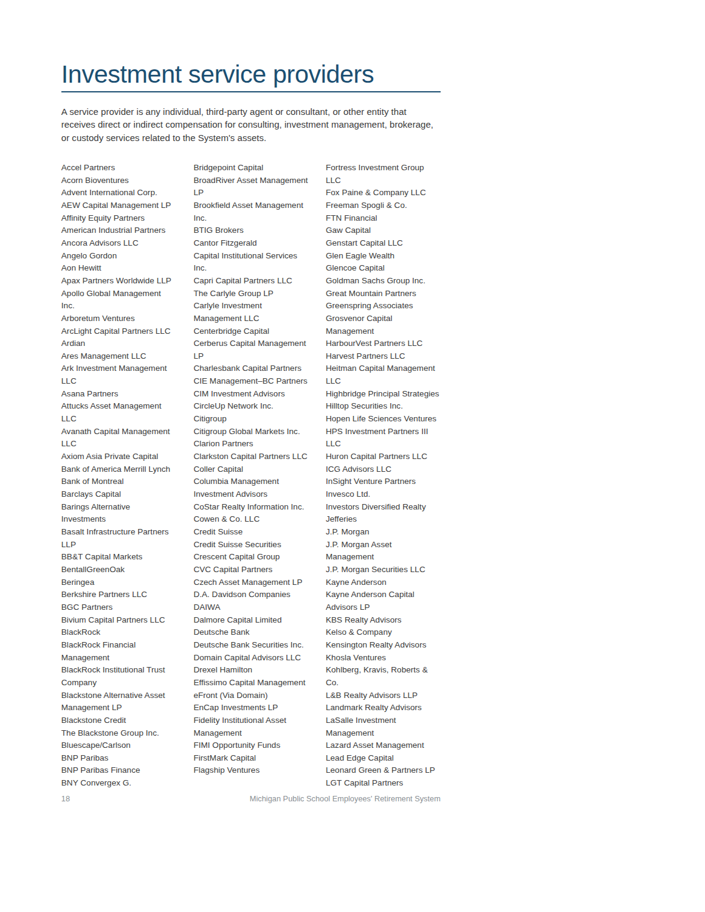Investment service providers
A service provider is any individual, third-party agent or consultant, or other entity that receives direct or indirect compensation for consulting, investment management, brokerage, or custody services related to the System's assets.
Accel Partners
Acorn Bioventures
Advent International Corp.
AEW Capital Management LP
Affinity Equity Partners
American Industrial Partners
Ancora Advisors LLC
Angelo Gordon
Aon Hewitt
Apax Partners Worldwide LLP
Apollo Global Management Inc.
Arboretum Ventures
ArcLight Capital Partners LLC
Ardian
Ares Management LLC
Ark Investment Management LLC
Asana Partners
Attucks Asset Management LLC
Avanath Capital Management LLC
Axiom Asia Private Capital
Bank of America Merrill Lynch
Bank of Montreal
Barclays Capital
Barings Alternative Investments
Basalt Infrastructure Partners LLP
BB&T Capital Markets
BentallGreenOak
Beringea
Berkshire Partners LLC
BGC Partners
Bivium Capital Partners LLC
BlackRock
BlackRock Financial Management
BlackRock Institutional Trust Company
Blackstone Alternative Asset Management LP
Blackstone Credit
The Blackstone Group Inc.
Bluescape/Carlson
BNP Paribas
BNP Paribas Finance
BNY Convergex G.
Bridgepoint Capital
BroadRiver Asset Management LP
Brookfield Asset Management Inc.
BTIG Brokers
Cantor Fitzgerald
Capital Institutional Services Inc.
Capri Capital Partners LLC
The Carlyle Group LP
Carlyle Investment Management LLC
Centerbridge Capital
Cerberus Capital Management LP
Charlesbank Capital Partners
CIE Management–BC Partners
CIM Investment Advisors
CircleUp Network Inc.
Citigroup
Citigroup Global Markets Inc.
Clarion Partners
Clarkston Capital Partners LLC
Coller Capital
Columbia Management Investment Advisors
CoStar Realty Information Inc.
Cowen & Co. LLC
Credit Suisse
Credit Suisse Securities
Crescent Capital Group
CVC Capital Partners
Czech Asset Management LP
D.A. Davidson Companies
DAIWA
Dalmore Capital Limited
Deutsche Bank
Deutsche Bank Securities Inc.
Domain Capital Advisors LLC
Drexel Hamilton
Effissimo Capital Management
eFront (Via Domain)
EnCap Investments LP
Fidelity Institutional Asset Management
FIMI Opportunity Funds
FirstMark Capital
Flagship Ventures
Fortress Investment Group LLC
Fox Paine & Company LLC
Freeman Spogli & Co.
FTN Financial
Gaw Capital
Genstart Capital LLC
Glen Eagle Wealth
Glencoe Capital
Goldman Sachs Group Inc.
Great Mountain Partners
Greenspring Associates
Grosvenor Capital Management
HarbourVest Partners LLC
Harvest Partners LLC
Heitman Capital Management LLC
Highbridge Principal Strategies
Hilltop Securities Inc.
Hopen Life Sciences Ventures
HPS Investment Partners III LLC
Huron Capital Partners LLC
ICG Advisors LLC
InSight Venture Partners
Invesco Ltd.
Investors Diversified Realty
Jefferies
J.P. Morgan
J.P. Morgan Asset Management
J.P. Morgan Securities LLC
Kayne Anderson
Kayne Anderson Capital Advisors LP
KBS Realty Advisors
Kelso & Company
Kensington Realty Advisors
Khosla Ventures
Kohlberg, Kravis, Roberts & Co.
L&B Realty Advisors LLP
Landmark Realty Advisors
LaSalle Investment Management
Lazard Asset Management
Lead Edge Capital
Leonard Green & Partners LP
LGT Capital Partners
18 Michigan Public School Employees' Retirement System